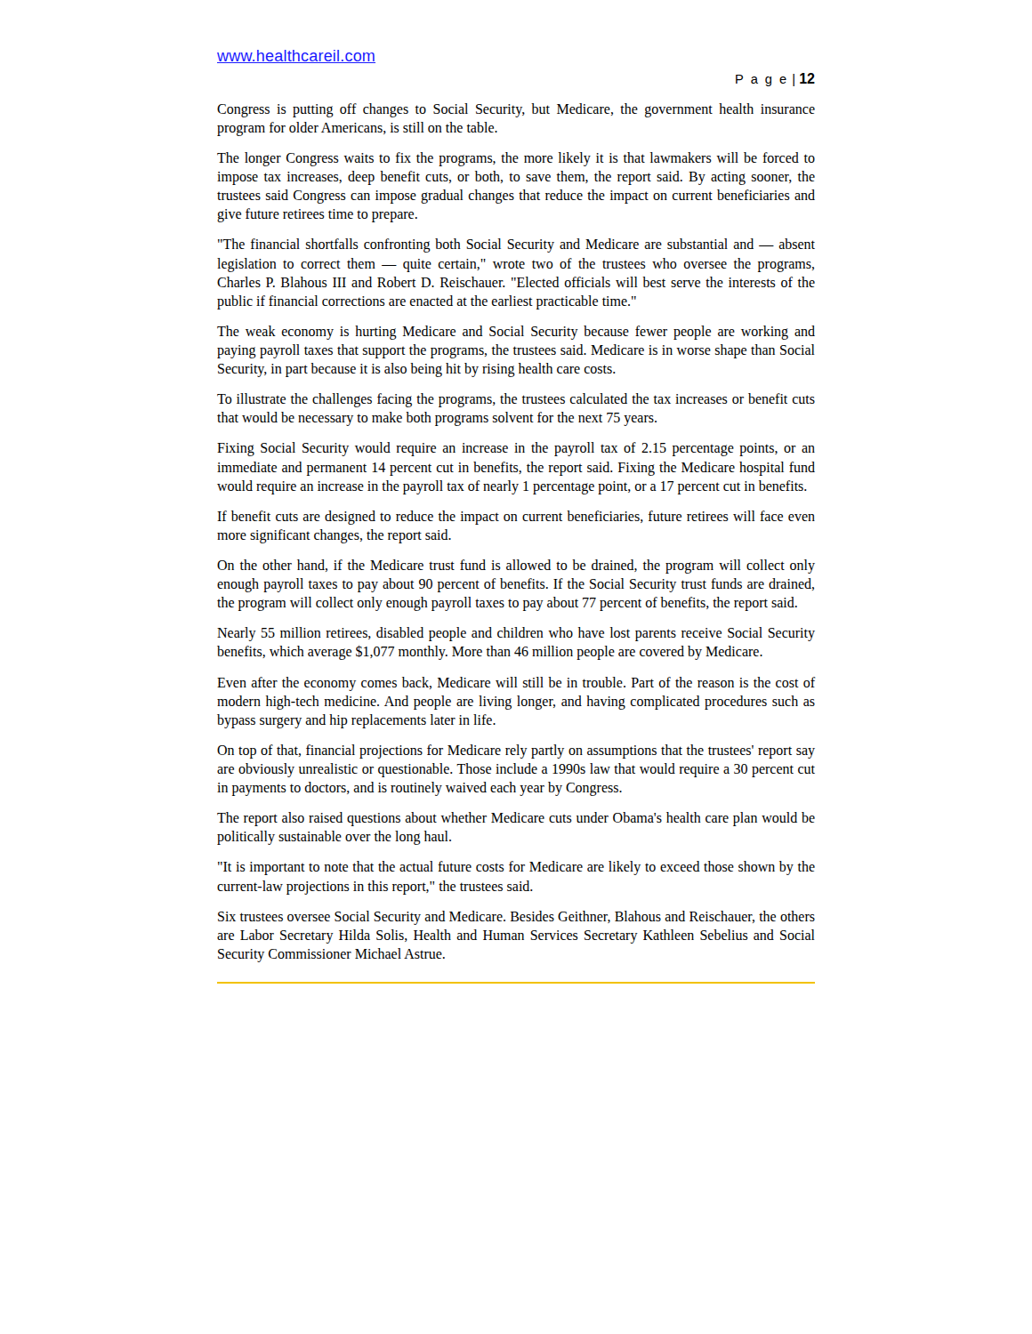www.healthcareil.com
P a g e | 12
Congress is putting off changes to Social Security, but Medicare, the government health insurance program for older Americans, is still on the table.
The longer Congress waits to fix the programs, the more likely it is that lawmakers will be forced to impose tax increases, deep benefit cuts, or both, to save them, the report said. By acting sooner, the trustees said Congress can impose gradual changes that reduce the impact on current beneficiaries and give future retirees time to prepare.
"The financial shortfalls confronting both Social Security and Medicare are substantial and — absent legislation to correct them — quite certain," wrote two of the trustees who oversee the programs, Charles P. Blahous III and Robert D. Reischauer. "Elected officials will best serve the interests of the public if financial corrections are enacted at the earliest practicable time."
The weak economy is hurting Medicare and Social Security because fewer people are working and paying payroll taxes that support the programs, the trustees said. Medicare is in worse shape than Social Security, in part because it is also being hit by rising health care costs.
To illustrate the challenges facing the programs, the trustees calculated the tax increases or benefit cuts that would be necessary to make both programs solvent for the next 75 years.
Fixing Social Security would require an increase in the payroll tax of 2.15 percentage points, or an immediate and permanent 14 percent cut in benefits, the report said. Fixing the Medicare hospital fund would require an increase in the payroll tax of nearly 1 percentage point, or a 17 percent cut in benefits.
If benefit cuts are designed to reduce the impact on current beneficiaries, future retirees will face even more significant changes, the report said.
On the other hand, if the Medicare trust fund is allowed to be drained, the program will collect only enough payroll taxes to pay about 90 percent of benefits. If the Social Security trust funds are drained, the program will collect only enough payroll taxes to pay about 77 percent of benefits, the report said.
Nearly 55 million retirees, disabled people and children who have lost parents receive Social Security benefits, which average $1,077 monthly. More than 46 million people are covered by Medicare.
Even after the economy comes back, Medicare will still be in trouble. Part of the reason is the cost of modern high-tech medicine. And people are living longer, and having complicated procedures such as bypass surgery and hip replacements later in life.
On top of that, financial projections for Medicare rely partly on assumptions that the trustees' report say are obviously unrealistic or questionable. Those include a 1990s law that would require a 30 percent cut in payments to doctors, and is routinely waived each year by Congress.
The report also raised questions about whether Medicare cuts under Obama's health care plan would be politically sustainable over the long haul.
"It is important to note that the actual future costs for Medicare are likely to exceed those shown by the current-law projections in this report," the trustees said.
Six trustees oversee Social Security and Medicare. Besides Geithner, Blahous and Reischauer, the others are Labor Secretary Hilda Solis, Health and Human Services Secretary Kathleen Sebelius and Social Security Commissioner Michael Astrue.